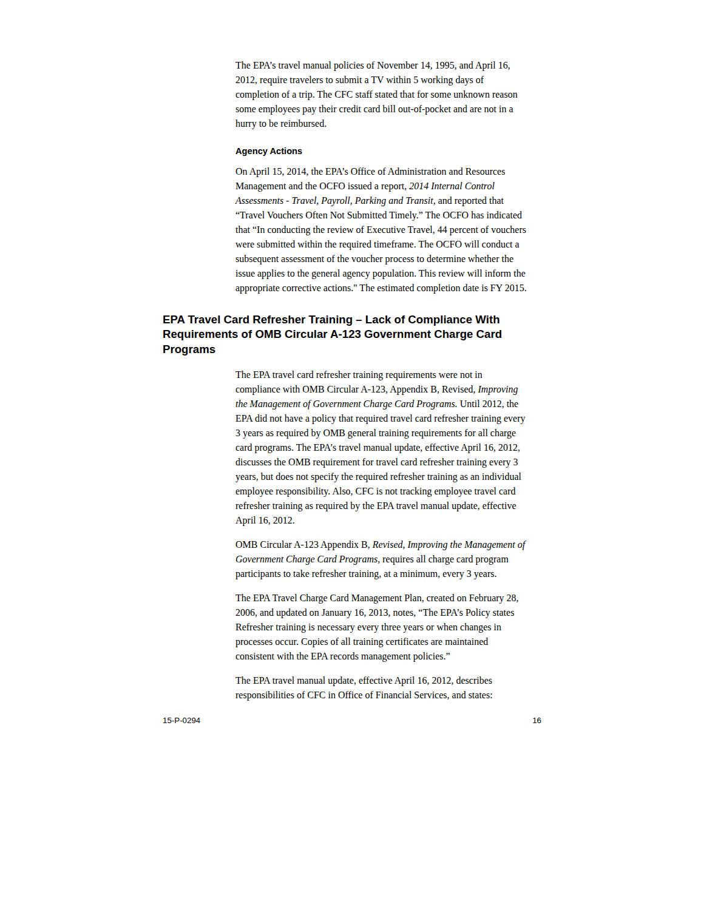The EPA’s travel manual policies of November 14, 1995, and April 16, 2012, require travelers to submit a TV within 5 working days of completion of a trip. The CFC staff stated that for some unknown reason some employees pay their credit card bill out-of-pocket and are not in a hurry to be reimbursed.
Agency Actions
On April 15, 2014, the EPA’s Office of Administration and Resources Management and the OCFO issued a report, 2014 Internal Control Assessments - Travel, Payroll, Parking and Transit, and reported that “Travel Vouchers Often Not Submitted Timely.” The OCFO has indicated that “In conducting the review of Executive Travel, 44 percent of vouchers were submitted within the required timeframe. The OCFO will conduct a subsequent assessment of the voucher process to determine whether the issue applies to the general agency population. This review will inform the appropriate corrective actions." The estimated completion date is FY 2015.
EPA Travel Card Refresher Training – Lack of Compliance With Requirements of OMB Circular A-123 Government Charge Card Programs
The EPA travel card refresher training requirements were not in compliance with OMB Circular A-123, Appendix B, Revised, Improving the Management of Government Charge Card Programs. Until 2012, the EPA did not have a policy that required travel card refresher training every 3 years as required by OMB general training requirements for all charge card programs. The EPA’s travel manual update, effective April 16, 2012, discusses the OMB requirement for travel card refresher training every 3 years, but does not specify the required refresher training as an individual employee responsibility. Also, CFC is not tracking employee travel card refresher training as required by the EPA travel manual update, effective April 16, 2012.
OMB Circular A-123 Appendix B, Revised, Improving the Management of Government Charge Card Programs, requires all charge card program participants to take refresher training, at a minimum, every 3 years.
The EPA Travel Charge Card Management Plan, created on February 28, 2006, and updated on January 16, 2013, notes, “The EPA’s Policy states Refresher training is necessary every three years or when changes in processes occur. Copies of all training certificates are maintained consistent with the EPA records management policies.”
The EPA travel manual update, effective April 16, 2012, describes responsibilities of CFC in Office of Financial Services, and states:
15-P-0294 16